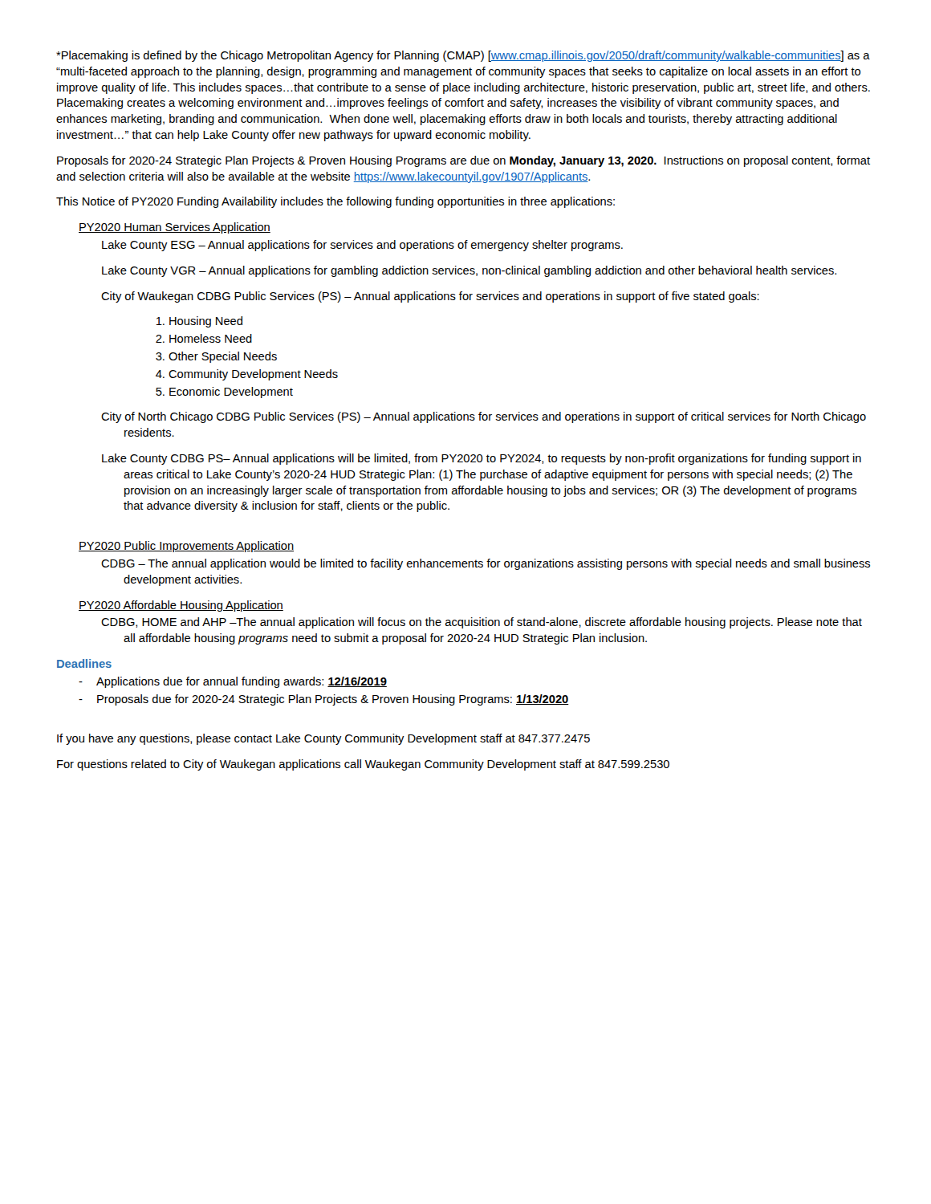*Placemaking is defined by the Chicago Metropolitan Agency for Planning (CMAP) [www.cmap.illinois.gov/2050/draft/community/walkable-communities] as a “multi-faceted approach to the planning, design, programming and management of community spaces that seeks to capitalize on local assets in an effort to improve quality of life. This includes spaces…that contribute to a sense of place including architecture, historic preservation, public art, street life, and others. Placemaking creates a welcoming environment and…improves feelings of comfort and safety, increases the visibility of vibrant community spaces, and enhances marketing, branding and communication. When done well, placemaking efforts draw in both locals and tourists, thereby attracting additional investment…” that can help Lake County offer new pathways for upward economic mobility.
Proposals for 2020-24 Strategic Plan Projects & Proven Housing Programs are due on Monday, January 13, 2020. Instructions on proposal content, format and selection criteria will also be available at the website https://www.lakecountyil.gov/1907/Applicants.
This Notice of PY2020 Funding Availability includes the following funding opportunities in three applications:
PY2020 Human Services Application
Lake County ESG – Annual applications for services and operations of emergency shelter programs.
Lake County VGR – Annual applications for gambling addiction services, non-clinical gambling addiction and other behavioral health services.
City of Waukegan CDBG Public Services (PS) – Annual applications for services and operations in support of five stated goals:
Housing Need
Homeless Need
Other Special Needs
Community Development Needs
Economic Development
City of North Chicago CDBG Public Services (PS) – Annual applications for services and operations in support of critical services for North Chicago residents.
Lake County CDBG PS– Annual applications will be limited, from PY2020 to PY2024, to requests by non-profit organizations for funding support in areas critical to Lake County’s 2020-24 HUD Strategic Plan: (1) The purchase of adaptive equipment for persons with special needs; (2) The provision on an increasingly larger scale of transportation from affordable housing to jobs and services; OR (3) The development of programs that advance diversity & inclusion for staff, clients or the public.
PY2020 Public Improvements Application
CDBG – The annual application would be limited to facility enhancements for organizations assisting persons with special needs and small business development activities.
PY2020 Affordable Housing Application
CDBG, HOME and AHP –The annual application will focus on the acquisition of stand-alone, discrete affordable housing projects. Please note that all affordable housing programs need to submit a proposal for 2020-24 HUD Strategic Plan inclusion.
Deadlines
Applications due for annual funding awards: 12/16/2019
Proposals due for 2020-24 Strategic Plan Projects & Proven Housing Programs: 1/13/2020
If you have any questions, please contact Lake County Community Development staff at 847.377.2475
For questions related to City of Waukegan applications call Waukegan Community Development staff at 847.599.2530